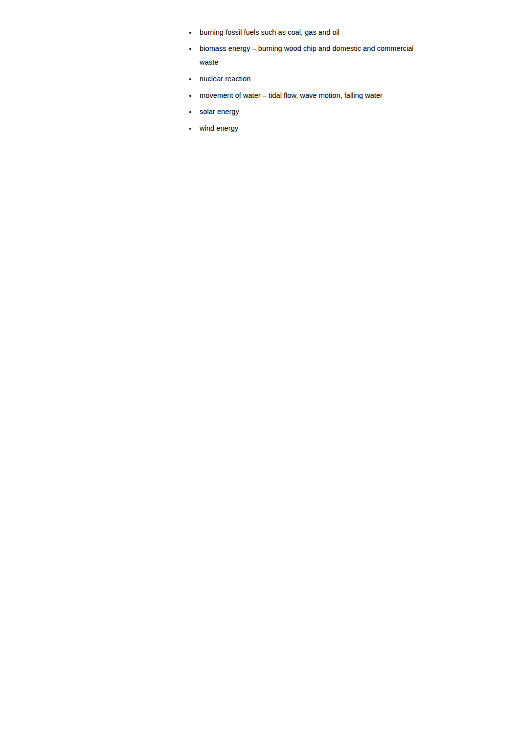burning fossil fuels such as coal, gas and oil
biomass energy – burning wood chip and domestic and commercial waste
nuclear reaction
movement of water – tidal flow, wave motion, falling water
solar energy
wind energy